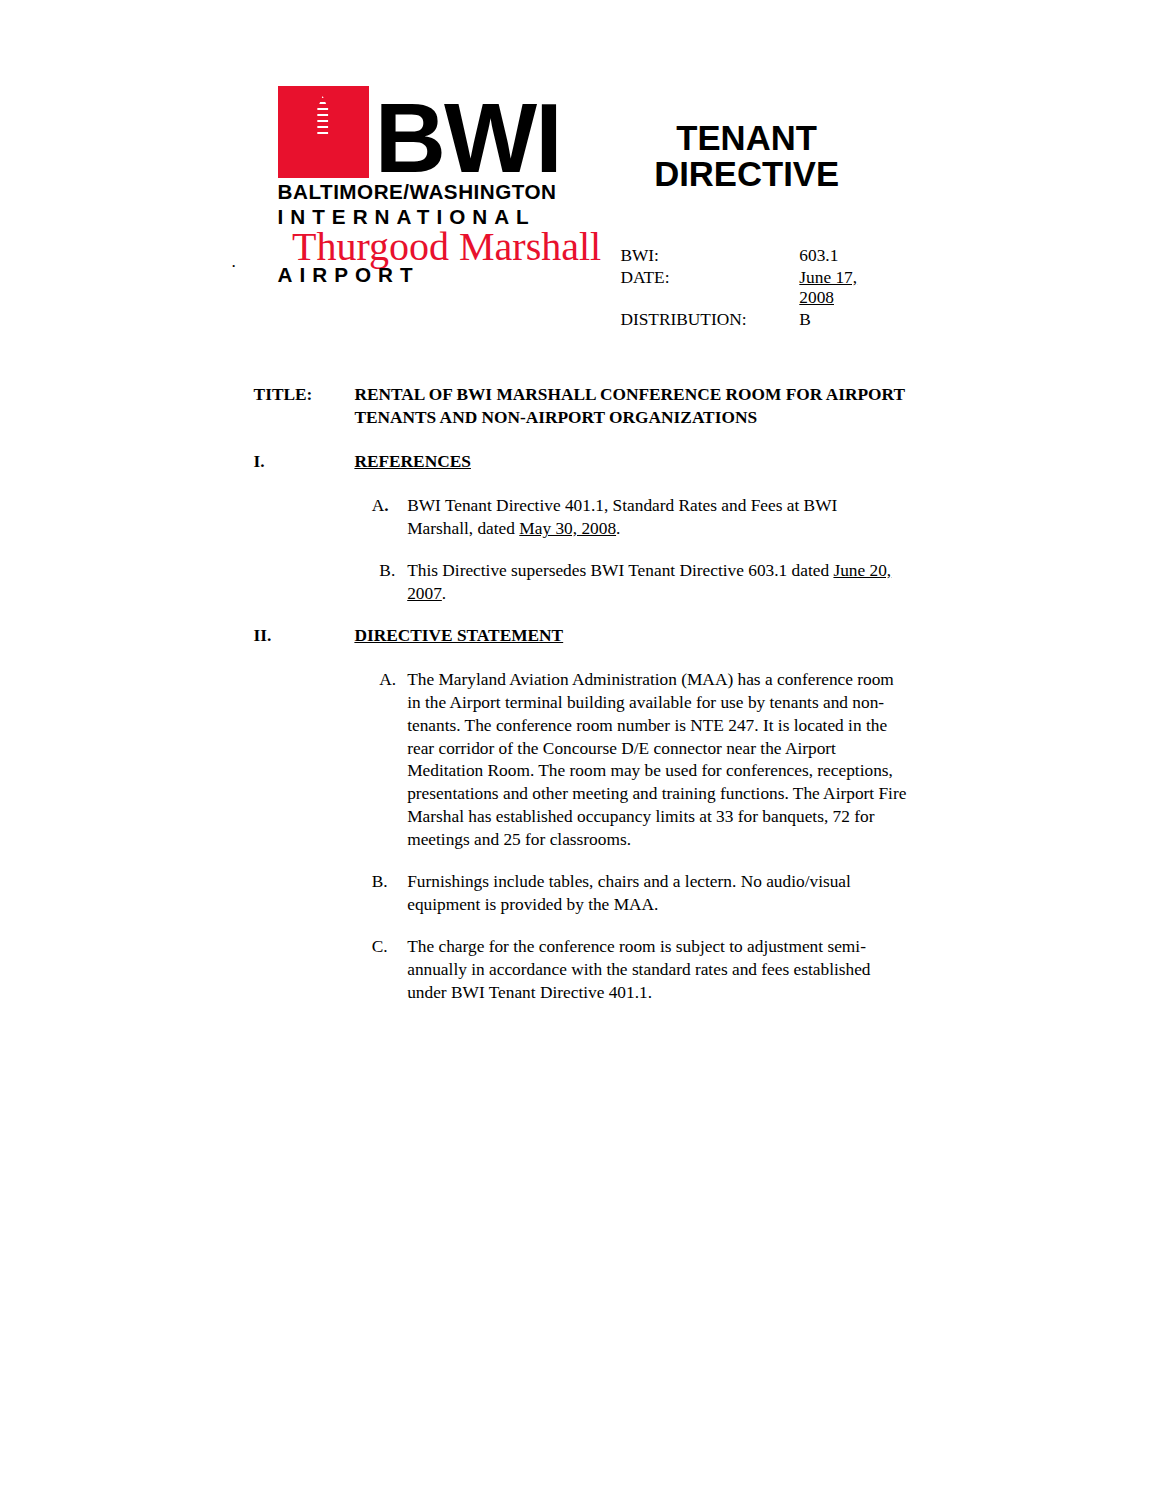BWI
BALTIMORE/WASHINGTON
INTERNATIONAL
Thurgood Marshall
AIRPORT
TENANT
DIRECTIVE
| BWI: | 603.1 |
| DATE: | June 17, 2008 |
| DISTRIBUTION: | B |
.
TITLE:
RENTAL OF BWI MARSHALL CONFERENCE ROOM FOR AIRPORT TENANTS AND NON-AIRPORT ORGANIZATIONS
I.
REFERENCES
A.
BWI Tenant Directive 401.1, Standard Rates and Fees at BWI Marshall, dated May 30, 2008.
B.
This Directive supersedes BWI Tenant Directive 603.1 dated June 20, 2007.
II.
DIRECTIVE STATEMENT
A.
The Maryland Aviation Administration (MAA) has a conference room in the Airport terminal building available for use by tenants and non-tenants. The conference room number is NTE 247. It is located in the rear corridor of the Concourse D/E connector near the Airport Meditation Room. The room may be used for conferences, receptions, presentations and other meeting and training functions. The Airport Fire Marshal has established occupancy limits at 33 for banquets, 72 for meetings and 25 for classrooms.
B.
Furnishings include tables, chairs and a lectern. No audio/visual equipment is provided by the MAA.
C.
The charge for the conference room is subject to adjustment semi-annually in accordance with the standard rates and fees established under BWI Tenant Directive 401.1.